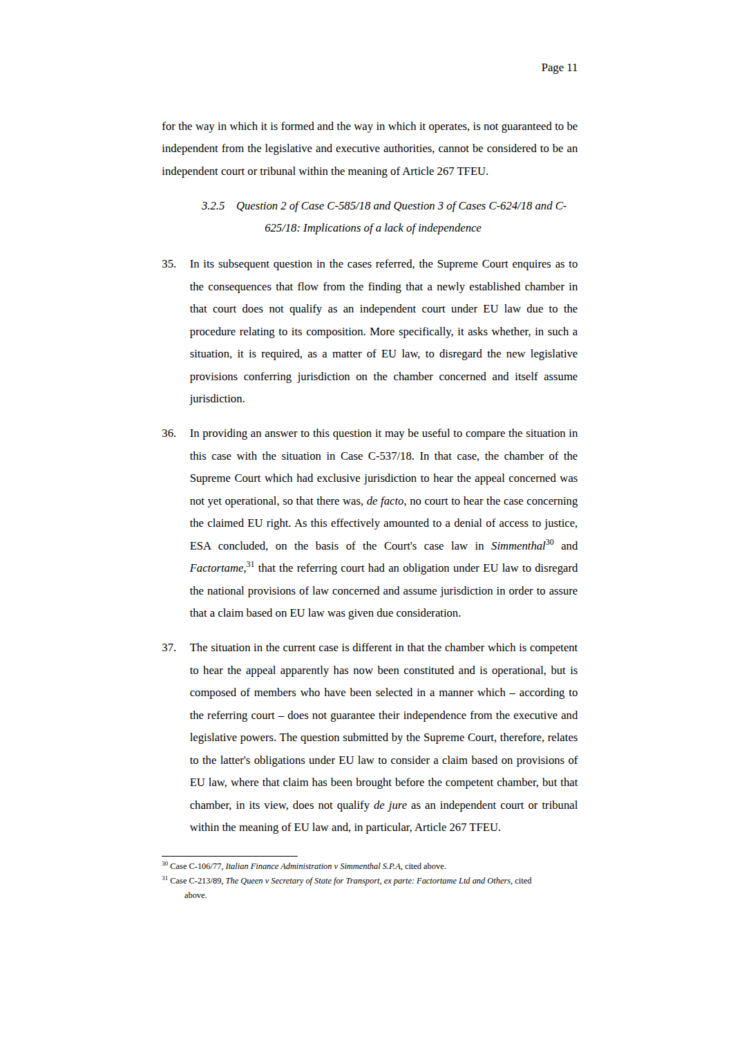Page 11
for the way in which it is formed and the way in which it operates, is not guaranteed to be independent from the legislative and executive authorities, cannot be considered to be an independent court or tribunal within the meaning of Article 267 TFEU.
3.2.5 Question 2 of Case C-585/18 and Question 3 of Cases C-624/18 and C-625/18: Implications of a lack of independence
35. In its subsequent question in the cases referred, the Supreme Court enquires as to the consequences that flow from the finding that a newly established chamber in that court does not qualify as an independent court under EU law due to the procedure relating to its composition. More specifically, it asks whether, in such a situation, it is required, as a matter of EU law, to disregard the new legislative provisions conferring jurisdiction on the chamber concerned and itself assume jurisdiction.
36. In providing an answer to this question it may be useful to compare the situation in this case with the situation in Case C-537/18. In that case, the chamber of the Supreme Court which had exclusive jurisdiction to hear the appeal concerned was not yet operational, so that there was, de facto, no court to hear the case concerning the claimed EU right. As this effectively amounted to a denial of access to justice, ESA concluded, on the basis of the Court's case law in Simmenthal30 and Factortame,31 that the referring court had an obligation under EU law to disregard the national provisions of law concerned and assume jurisdiction in order to assure that a claim based on EU law was given due consideration.
37. The situation in the current case is different in that the chamber which is competent to hear the appeal apparently has now been constituted and is operational, but is composed of members who have been selected in a manner which – according to the referring court – does not guarantee their independence from the executive and legislative powers. The question submitted by the Supreme Court, therefore, relates to the latter's obligations under EU law to consider a claim based on provisions of EU law, where that claim has been brought before the competent chamber, but that chamber, in its view, does not qualify de jure as an independent court or tribunal within the meaning of EU law and, in particular, Article 267 TFEU.
30 Case C-106/77, Italian Finance Administration v Simmenthal S.P.A, cited above.
31 Case C-213/89, The Queen v Secretary of State for Transport, ex parte: Factortame Ltd and Others, cited
above.